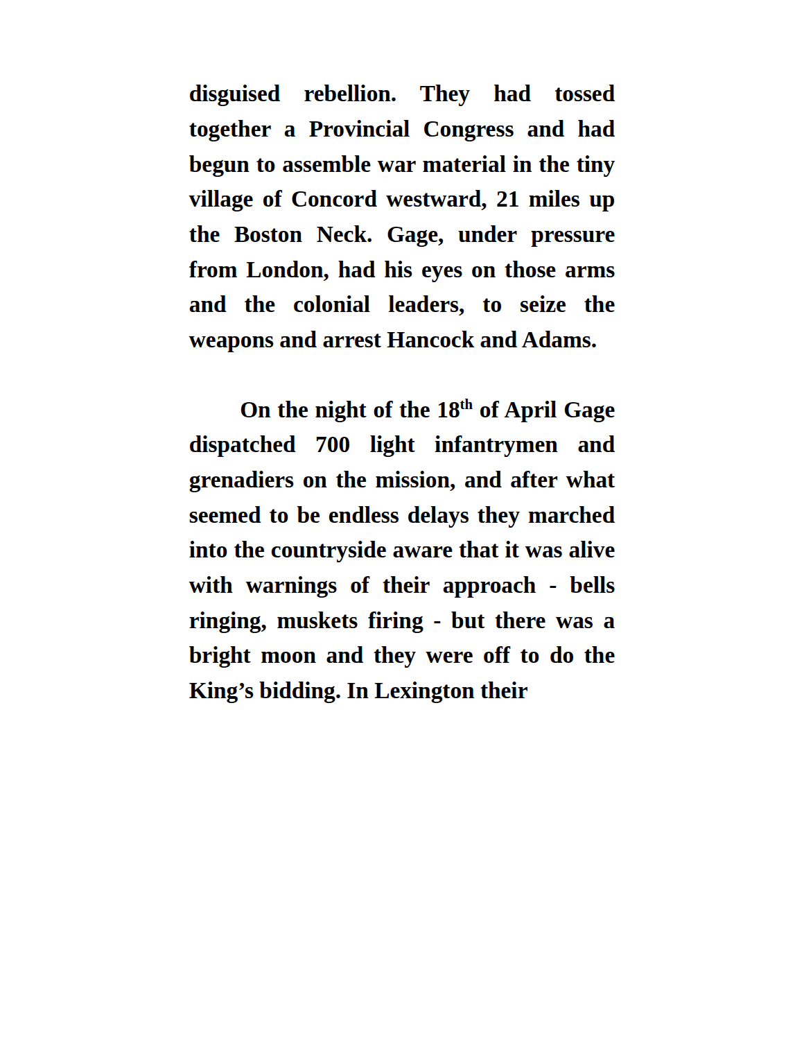disguised rebellion. They had tossed together a Provincial Congress and had begun to assemble war material in the tiny village of Concord westward, 21 miles up the Boston Neck. Gage, under pressure from London, had his eyes on those arms and the colonial leaders, to seize the weapons and arrest Hancock and Adams.
On the night of the 18th of April Gage dispatched 700 light infantrymen and grenadiers on the mission, and after what seemed to be endless delays they marched into the countryside aware that it was alive with warnings of their approach - bells ringing, muskets firing - but there was a bright moon and they were off to do the King’s bidding. In Lexington their